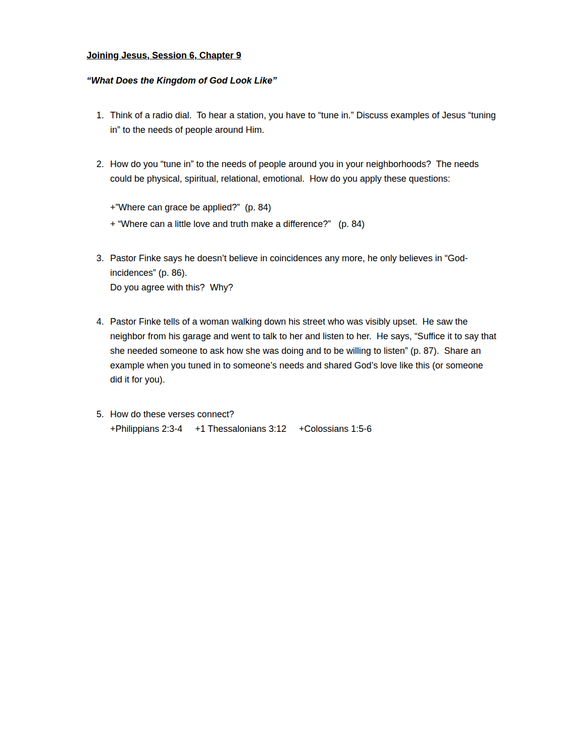Joining Jesus, Session 6, Chapter 9
“What Does the Kingdom of God Look Like”
Think of a radio dial. To hear a station, you have to “tune in.” Discuss examples of Jesus “tuning in” to the needs of people around Him.
How do you “tune in” to the needs of people around you in your neighborhoods? The needs could be physical, spiritual, relational, emotional. How do you apply these questions:
+”Where can grace be applied?” (p. 84)
+ “Where can a little love and truth make a difference?” (p. 84)
Pastor Finke says he doesn’t believe in coincidences any more, he only believes in “God-incidences” (p. 86).
Do you agree with this? Why?
Pastor Finke tells of a woman walking down his street who was visibly upset. He saw the neighbor from his garage and went to talk to her and listen to her. He says, “Suffice it to say that she needed someone to ask how she was doing and to be willing to listen” (p. 87). Share an example when you tuned in to someone’s needs and shared God’s love like this (or someone did it for you).
How do these verses connect?
+Philippians 2:3-4 +1 Thessalonians 3:12 +Colossians 1:5-6